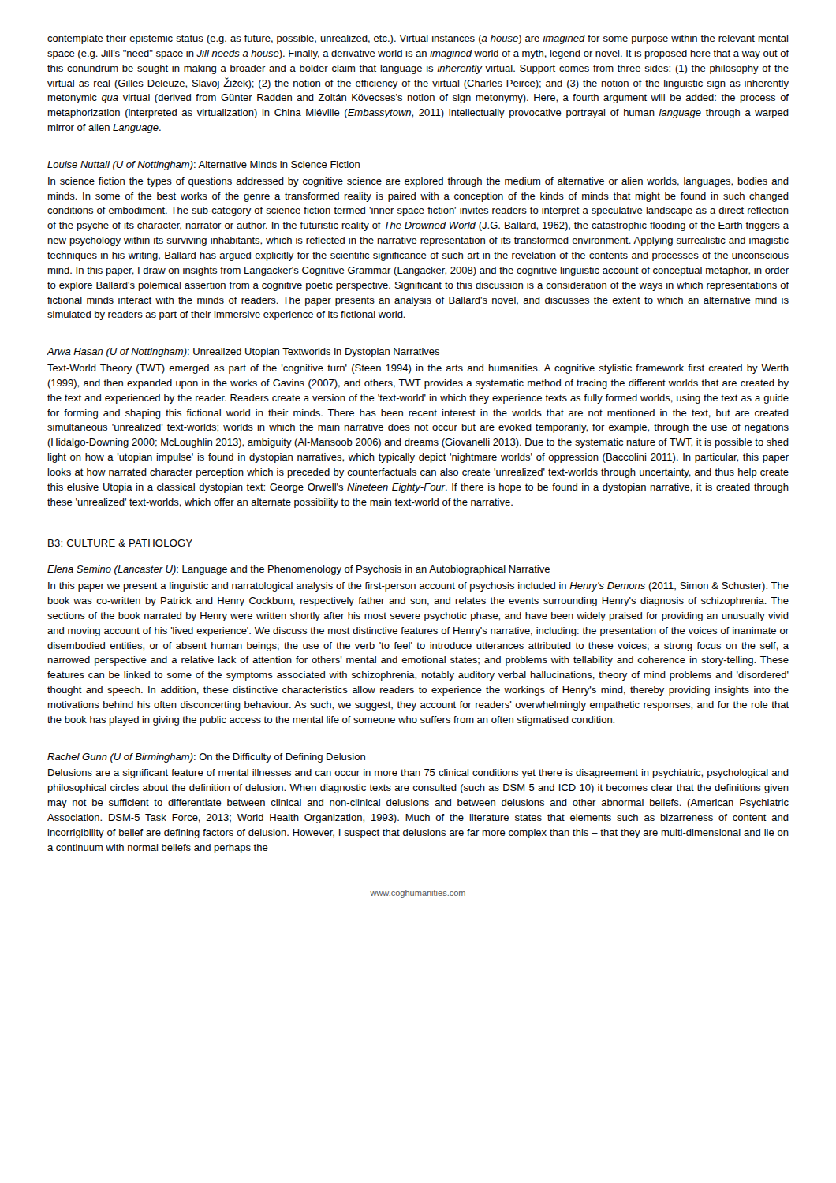contemplate their epistemic status (e.g. as future, possible, unrealized, etc.). Virtual instances (a house) are imagined for some purpose within the relevant mental space (e.g. Jill's "need" space in Jill needs a house). Finally, a derivative world is an imagined world of a myth, legend or novel. It is proposed here that a way out of this conundrum be sought in making a broader and a bolder claim that language is inherently virtual. Support comes from three sides: (1) the philosophy of the virtual as real (Gilles Deleuze, Slavoj Žižek); (2) the notion of the efficiency of the virtual (Charles Peirce); and (3) the notion of the linguistic sign as inherently metonymic qua virtual (derived from Günter Radden and Zoltán Kövecses's notion of sign metonymy). Here, a fourth argument will be added: the process of metaphorization (interpreted as virtualization) in China Miéville (Embassytown, 2011) intellectually provocative portrayal of human language through a warped mirror of alien Language.
Louise Nuttall (U of Nottingham): Alternative Minds in Science Fiction
In science fiction the types of questions addressed by cognitive science are explored through the medium of alternative or alien worlds, languages, bodies and minds. In some of the best works of the genre a transformed reality is paired with a conception of the kinds of minds that might be found in such changed conditions of embodiment. The sub-category of science fiction termed 'inner space fiction' invites readers to interpret a speculative landscape as a direct reflection of the psyche of its character, narrator or author. In the futuristic reality of The Drowned World (J.G. Ballard, 1962), the catastrophic flooding of the Earth triggers a new psychology within its surviving inhabitants, which is reflected in the narrative representation of its transformed environment. Applying surrealistic and imagistic techniques in his writing, Ballard has argued explicitly for the scientific significance of such art in the revelation of the contents and processes of the unconscious mind. In this paper, I draw on insights from Langacker's Cognitive Grammar (Langacker, 2008) and the cognitive linguistic account of conceptual metaphor, in order to explore Ballard's polemical assertion from a cognitive poetic perspective. Significant to this discussion is a consideration of the ways in which representations of fictional minds interact with the minds of readers. The paper presents an analysis of Ballard's novel, and discusses the extent to which an alternative mind is simulated by readers as part of their immersive experience of its fictional world.
Arwa Hasan (U of Nottingham): Unrealized Utopian Textworlds in Dystopian Narratives
Text-World Theory (TWT) emerged as part of the 'cognitive turn' (Steen 1994) in the arts and humanities. A cognitive stylistic framework first created by Werth (1999), and then expanded upon in the works of Gavins (2007), and others, TWT provides a systematic method of tracing the different worlds that are created by the text and experienced by the reader. Readers create a version of the 'text-world' in which they experience texts as fully formed worlds, using the text as a guide for forming and shaping this fictional world in their minds. There has been recent interest in the worlds that are not mentioned in the text, but are created simultaneous 'unrealized' text-worlds; worlds in which the main narrative does not occur but are evoked temporarily, for example, through the use of negations (Hidalgo-Downing 2000; McLoughlin 2013), ambiguity (Al-Mansoob 2006) and dreams (Giovanelli 2013). Due to the systematic nature of TWT, it is possible to shed light on how a 'utopian impulse' is found in dystopian narratives, which typically depict 'nightmare worlds' of oppression (Baccolini 2011). In particular, this paper looks at how narrated character perception which is preceded by counterfactuals can also create 'unrealized' text-worlds through uncertainty, and thus help create this elusive Utopia in a classical dystopian text: George Orwell's Nineteen Eighty-Four. If there is hope to be found in a dystopian narrative, it is created through these 'unrealized' text-worlds, which offer an alternate possibility to the main text-world of the narrative.
B3: CULTURE & PATHOLOGY
Elena Semino (Lancaster U): Language and the Phenomenology of Psychosis in an Autobiographical Narrative
In this paper we present a linguistic and narratological analysis of the first-person account of psychosis included in Henry's Demons (2011, Simon & Schuster). The book was co-written by Patrick and Henry Cockburn, respectively father and son, and relates the events surrounding Henry's diagnosis of schizophrenia. The sections of the book narrated by Henry were written shortly after his most severe psychotic phase, and have been widely praised for providing an unusually vivid and moving account of his 'lived experience'. We discuss the most distinctive features of Henry's narrative, including: the presentation of the voices of inanimate or disembodied entities, or of absent human beings; the use of the verb 'to feel' to introduce utterances attributed to these voices; a strong focus on the self, a narrowed perspective and a relative lack of attention for others' mental and emotional states; and problems with tellability and coherence in story-telling. These features can be linked to some of the symptoms associated with schizophrenia, notably auditory verbal hallucinations, theory of mind problems and 'disordered' thought and speech. In addition, these distinctive characteristics allow readers to experience the workings of Henry's mind, thereby providing insights into the motivations behind his often disconcerting behaviour. As such, we suggest, they account for readers' overwhelmingly empathetic responses, and for the role that the book has played in giving the public access to the mental life of someone who suffers from an often stigmatised condition.
Rachel Gunn (U of Birmingham): On the Difficulty of Defining Delusion
Delusions are a significant feature of mental illnesses and can occur in more than 75 clinical conditions yet there is disagreement in psychiatric, psychological and philosophical circles about the definition of delusion. When diagnostic texts are consulted (such as DSM 5 and ICD 10) it becomes clear that the definitions given may not be sufficient to differentiate between clinical and non-clinical delusions and between delusions and other abnormal beliefs. (American Psychiatric Association. DSM-5 Task Force, 2013; World Health Organization, 1993). Much of the literature states that elements such as bizarreness of content and incorrigibility of belief are defining factors of delusion. However, I suspect that delusions are far more complex than this – that they are multi-dimensional and lie on a continuum with normal beliefs and perhaps the
www.coghumanities.com